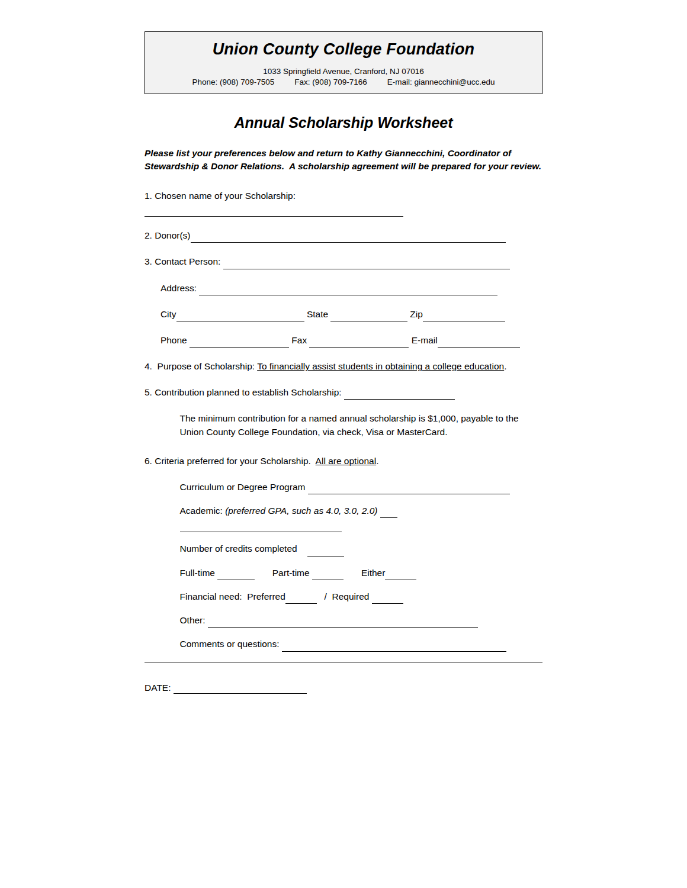Union County College Foundation
1033 Springfield Avenue, Cranford, NJ 07016
Phone: (908) 709-7505 Fax: (908) 709-7166 E-mail: giannecchini@ucc.edu
Annual Scholarship Worksheet
Please list your preferences below and return to Kathy Giannecchini, Coordinator of Stewardship & Donor Relations. A scholarship agreement will be prepared for your review.
1. Chosen name of your Scholarship:
2. Donor(s)
3. Contact Person:
Address:
City State Zip
Phone Fax E-mail
4. Purpose of Scholarship: To financially assist students in obtaining a college education.
5. Contribution planned to establish Scholarship:
The minimum contribution for a named annual scholarship is $1,000, payable to the Union County College Foundation, via check, Visa or MasterCard.
6. Criteria preferred for your Scholarship. All are optional.
Curriculum or Degree Program
Academic: (preferred GPA, such as 4.0, 3.0, 2.0)
Number of credits completed
Full-time Part-time Either
Financial need: Preferred / Required
Other:
Comments or questions:
DATE: